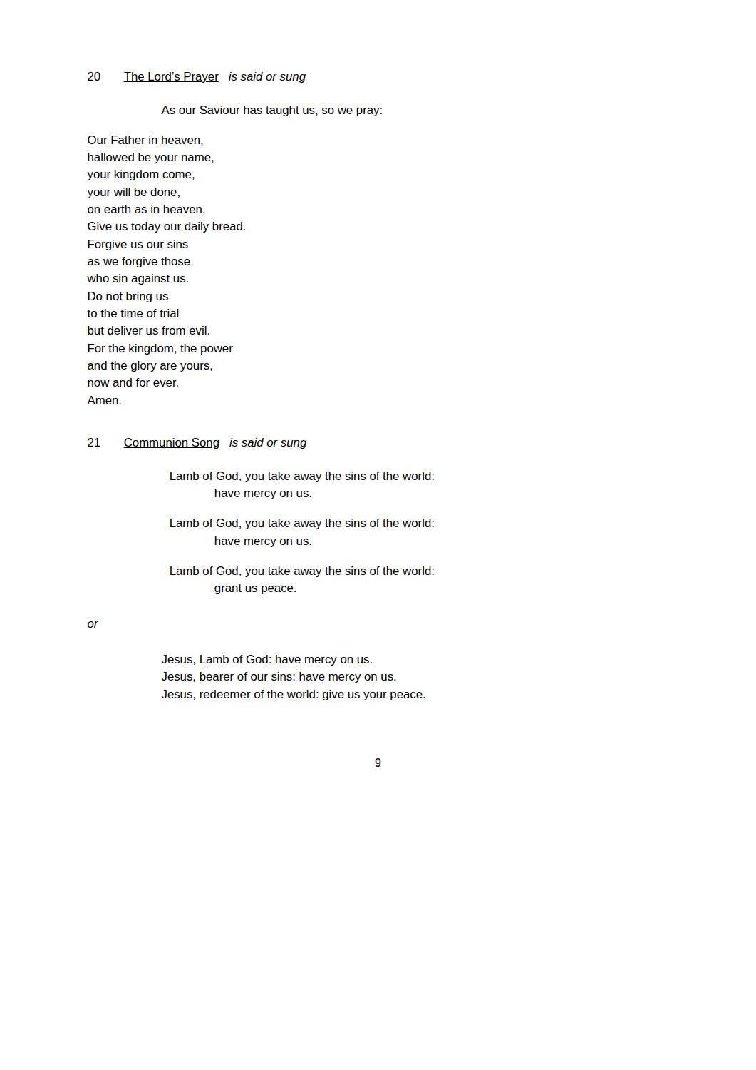20 The Lord’s Prayer is said or sung
As our Saviour has taught us, so we pray:
Our Father in heaven,
hallowed be your name,
your kingdom come,
your will be done,
on earth as in heaven.
Give us today our daily bread.
Forgive us our sins
as we forgive those
who sin against us.
Do not bring us
to the time of trial
but deliver us from evil.
For the kingdom, the power
and the glory are yours,
now and for ever.
Amen.
21 Communion Song is said or sung
Lamb of God, you take away the sins of the world:
have mercy on us.
Lamb of God, you take away the sins of the world:
have mercy on us.
Lamb of God, you take away the sins of the world:
grant us peace.
or
Jesus, Lamb of God: have mercy on us.
Jesus, bearer of our sins: have mercy on us.
Jesus, redeemer of the world: give us your peace.
9